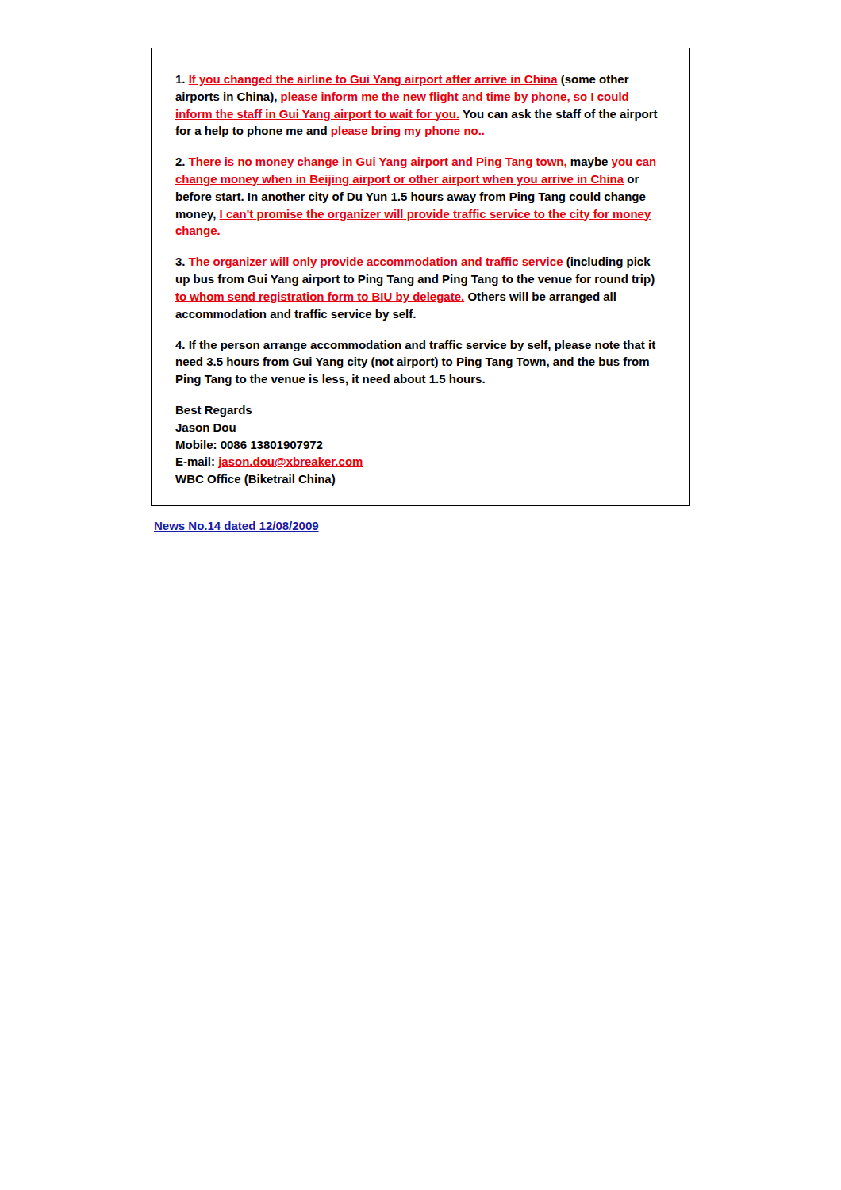1. If you changed the airline to Gui Yang airport after arrive in China (some other airports in China), please inform me the new flight and time by phone, so I could inform the staff in Gui Yang airport to wait for you. You can ask the staff of the airport for a help to phone me and please bring my phone no..
2. There is no money change in Gui Yang airport and Ping Tang town, maybe you can change money when in Beijing airport or other airport when you arrive in China or before start. In another city of Du Yun 1.5 hours away from Ping Tang could change money, I can't promise the organizer will provide traffic service to the city for money change.
3. The organizer will only provide accommodation and traffic service (including pick up bus from Gui Yang airport to Ping Tang and Ping Tang to the venue for round trip) to whom send registration form to BIU by delegate. Others will be arranged all accommodation and traffic service by self.
4. If the person arrange accommodation and traffic service by self, please note that it need 3.5 hours from Gui Yang city (not airport) to Ping Tang Town, and the bus from Ping Tang to the venue is less, it need about 1.5 hours.
Best Regards Jason Dou Mobile: 0086 13801907972 E-mail: jason.dou@xbreaker.com WBC Office (Biketrail China)
News No.14 dated 12/08/2009